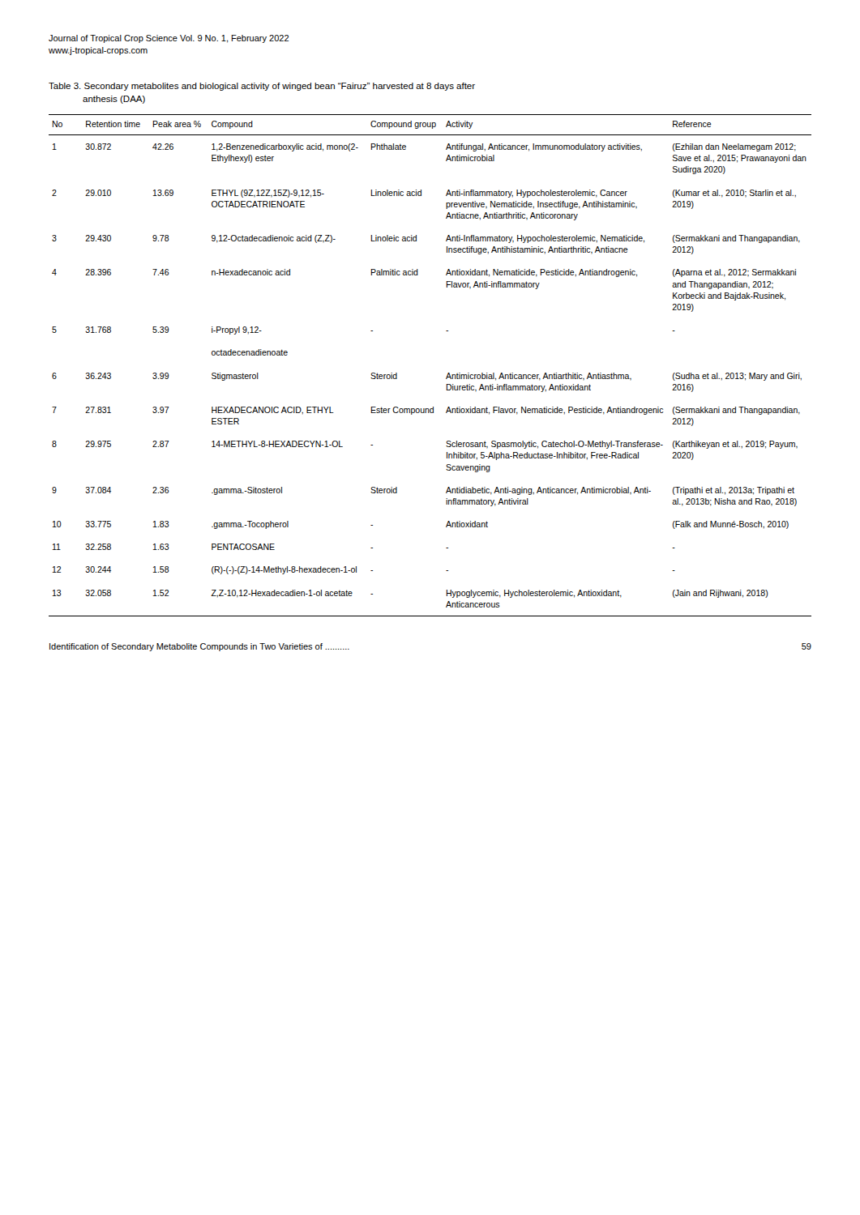Journal of Tropical Crop Science Vol. 9 No. 1, February 2022
www.j-tropical-crops.com
Table 3. Secondary metabolites and biological activity of winged bean “Fairuz” harvested at 8 days after anthesis (DAA)
| No | Retention time | Peak area % | Compound | Compound group | Activity | Reference |
| --- | --- | --- | --- | --- | --- | --- |
| 1 | 30.872 | 42.26 | 1,2-Benzenedicarboxylic acid, mono(2-Ethylhexyl) ester | Phthalate | Antifungal, Anticancer, Immunomodulatory activities, Antimicrobial | (Ezhilan dan Neelamegam 2012; Save et al., 2015; Prawanayoni dan Sudirga 2020) |
| 2 | 29.010 | 13.69 | ETHYL (9Z,12Z,15Z)-9,12,15-OCTADECATRIENOATE | Linolenic acid | Anti-inflammatory, Hypocholesterolemic, Cancer preventive, Nematicide, Insectifuge, Antihistaminic, Antiacne, Antiarthritic, Anticoronary | (Kumar et al., 2010; Starlin et al., 2019) |
| 3 | 29.430 | 9.78 | 9,12-Octadecadienoic acid (Z,Z)- | Linoleic acid | Anti-Inflammatory, Hypocholesterolemic, Nematicide, Insectifuge, Antihistaminic, Antiarthritic, Antiacne | (Sermakkani and Thangapandian, 2012) |
| 4 | 28.396 | 7.46 | n-Hexadecanoic acid | Palmitic acid | Antioxidant, Nematicide, Pesticide, Antiandrogenic, Flavor, Anti-inflammatory | (Aparna et al., 2012; Sermakkani and Thangapandian, 2012; Korbecki and Bajdak-Rusinek, 2019) |
| 5 | 31.768 | 5.39 | i-Propyl 9,12- octadecenadienoate | - | - | - |
| 6 | 36.243 | 3.99 | Stigmasterol | Steroid | Antimicrobial, Anticancer, Antiarthitic, Antiasthma, Diuretic, Anti-inflammatory, Antioxidant | (Sudha et al., 2013; Mary and Giri, 2016) |
| 7 | 27.831 | 3.97 | HEXADECANOIC ACID, ETHYL ESTER | Ester Compound | Antioxidant, Flavor, Nematicide, Pesticide, Antiandrogenic | (Sermakkani and Thangapandian, 2012) |
| 8 | 29.975 | 2.87 | 14-METHYL-8-HEXADECYN-1-OL | - | Sclerosant, Spasmolytic, Catechol-O-Methyl-Transferase-Inhibitor, 5-Alpha-Reductase-Inhibitor, Free-Radical Scavenging | (Karthikeyan et al., 2019; Payum, 2020) |
| 9 | 37.084 | 2.36 | .gamma.-Sitosterol | Steroid | Antidiabetic, Anti-aging, Anticancer, Antimicrobial, Anti-inflammatory, Antiviral | (Tripathi et al., 2013a; Tripathi et al., 2013b; Nisha and Rao, 2018) |
| 10 | 33.775 | 1.83 | .gamma.-Tocopherol | - | Antioxidant | (Falk and Munné-Bosch, 2010) |
| 11 | 32.258 | 1.63 | PENTACOSANE | - | - | - |
| 12 | 30.244 | 1.58 | (R)-(-)-(Z)-14-Methyl-8-hexadecen-1-ol | - | - | - |
| 13 | 32.058 | 1.52 | Z,Z-10,12-Hexadecadien-1-ol acetate | - | Hypoglycemic, Hycholesterolemic, Antioxidant, Anticancerous | (Jain and Rijhwani, 2018) |
Identification of Secondary Metabolite Compounds in Two Varieties of .......... 59